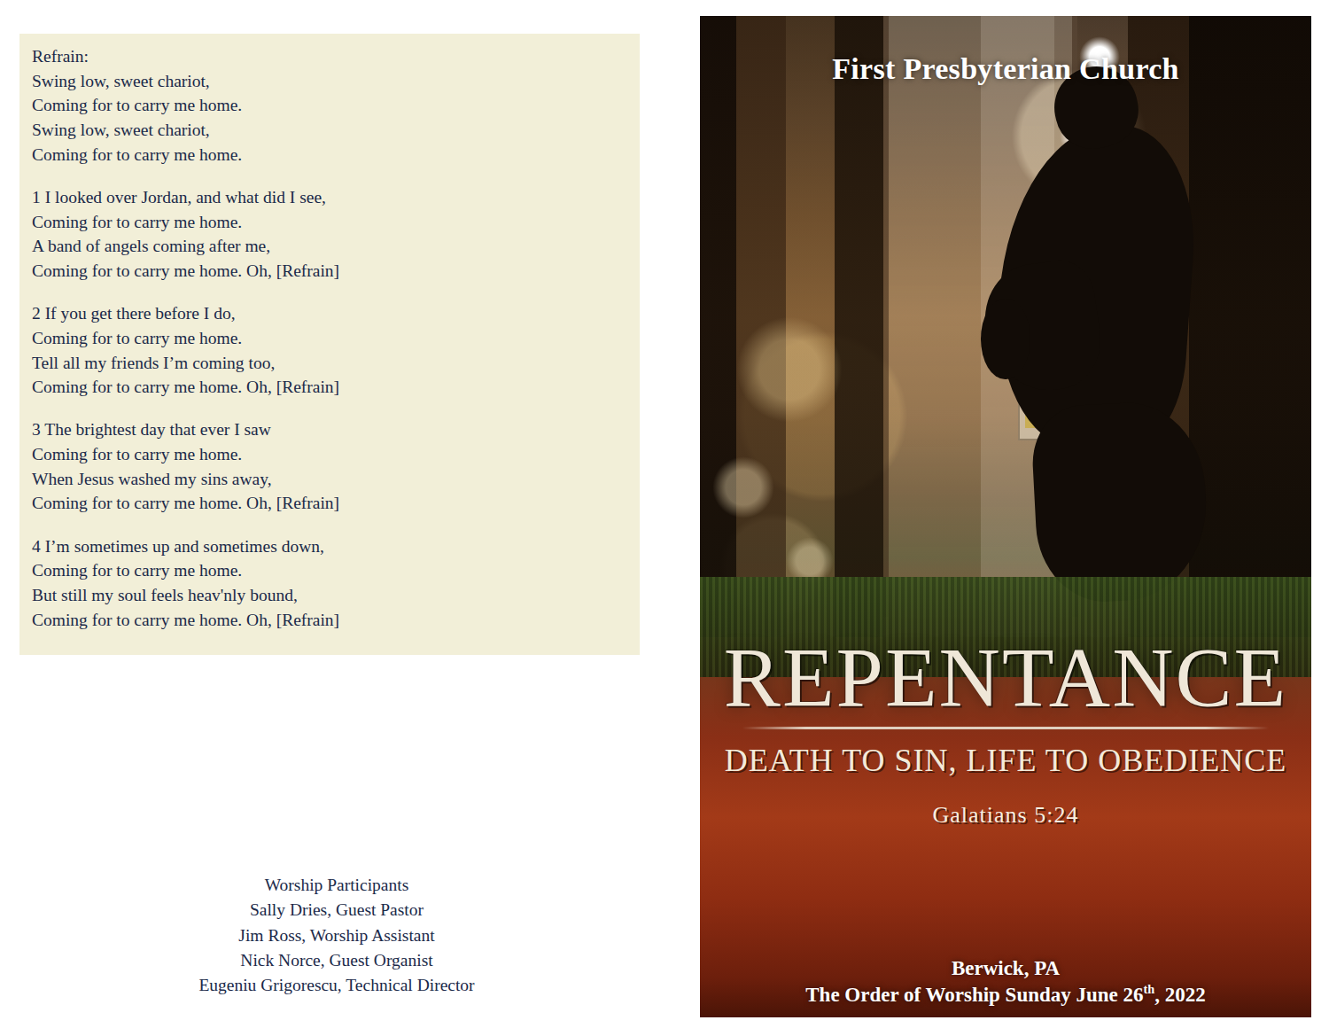Refrain: Swing low, sweet chariot,
Coming for to carry me home.
Swing low, sweet chariot,
Coming for to carry me home.
1 I looked over Jordan, and what did I see,
Coming for to carry me home.
A band of angels coming after me,
Coming for to carry me home. Oh, [Refrain]
2 If you get there before I do,
Coming for to carry me home.
Tell all my friends I’m coming too,
Coming for to carry me home. Oh, [Refrain]
3 The brightest day that ever I saw
Coming for to carry me home.
When Jesus washed my sins away,
Coming for to carry me home. Oh, [Refrain]
4 I’m sometimes up and sometimes down,
Coming for to carry me home.
But still my soul feels heav'nly bound,
Coming for to carry me home. Oh, [Refrain]
Worship Participants
Sally Dries, Guest Pastor
Jim Ross, Worship Assistant
Nick Norce, Guest Organist
Eugeniu Grigorescu, Technical Director
First Presbyterian Church
Repentance
Death to Sin, Life to Obedience
Galatians 5:24
Berwick, PA
The Order of Worship Sunday June 26th, 2022